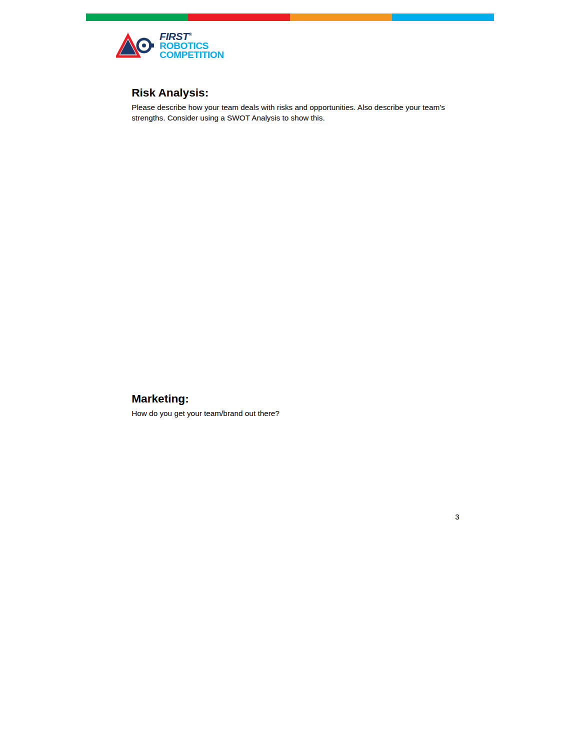FIRST® ROBOTICS COMPETITION
Risk Analysis:
Please describe how your team deals with risks and opportunities. Also describe your team’s strengths. Consider using a SWOT Analysis to show this.
Marketing:
How do you get your team/brand out there?
3